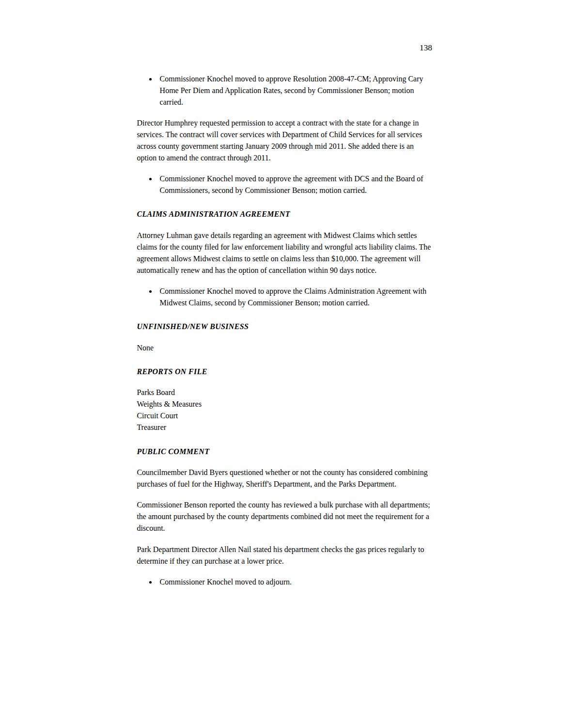138
Commissioner Knochel moved to approve Resolution 2008-47-CM; Approving Cary Home Per Diem and Application Rates, second by Commissioner Benson; motion carried.
Director Humphrey requested permission to accept a contract with the state for a change in services. The contract will cover services with Department of Child Services for all services across county government starting January 2009 through mid 2011. She added there is an option to amend the contract through 2011.
Commissioner Knochel moved to approve the agreement with DCS and the Board of Commissioners, second by Commissioner Benson; motion carried.
CLAIMS ADMINISTRATION AGREEMENT
Attorney Luhman gave details regarding an agreement with Midwest Claims which settles claims for the county filed for law enforcement liability and wrongful acts liability claims. The agreement allows Midwest claims to settle on claims less than $10,000. The agreement will automatically renew and has the option of cancellation within 90 days notice.
Commissioner Knochel moved to approve the Claims Administration Agreement with Midwest Claims, second by Commissioner Benson; motion carried.
UNFINISHED/NEW BUSINESS
None
REPORTS ON FILE
Parks Board
Weights & Measures
Circuit Court
Treasurer
PUBLIC COMMENT
Councilmember David Byers questioned whether or not the county has considered combining purchases of fuel for the Highway, Sheriff's Department, and the Parks Department.
Commissioner Benson reported the county has reviewed a bulk purchase with all departments; the amount purchased by the county departments combined did not meet the requirement for a discount.
Park Department Director Allen Nail stated his department checks the gas prices regularly to determine if they can purchase at a lower price.
Commissioner Knochel moved to adjourn.